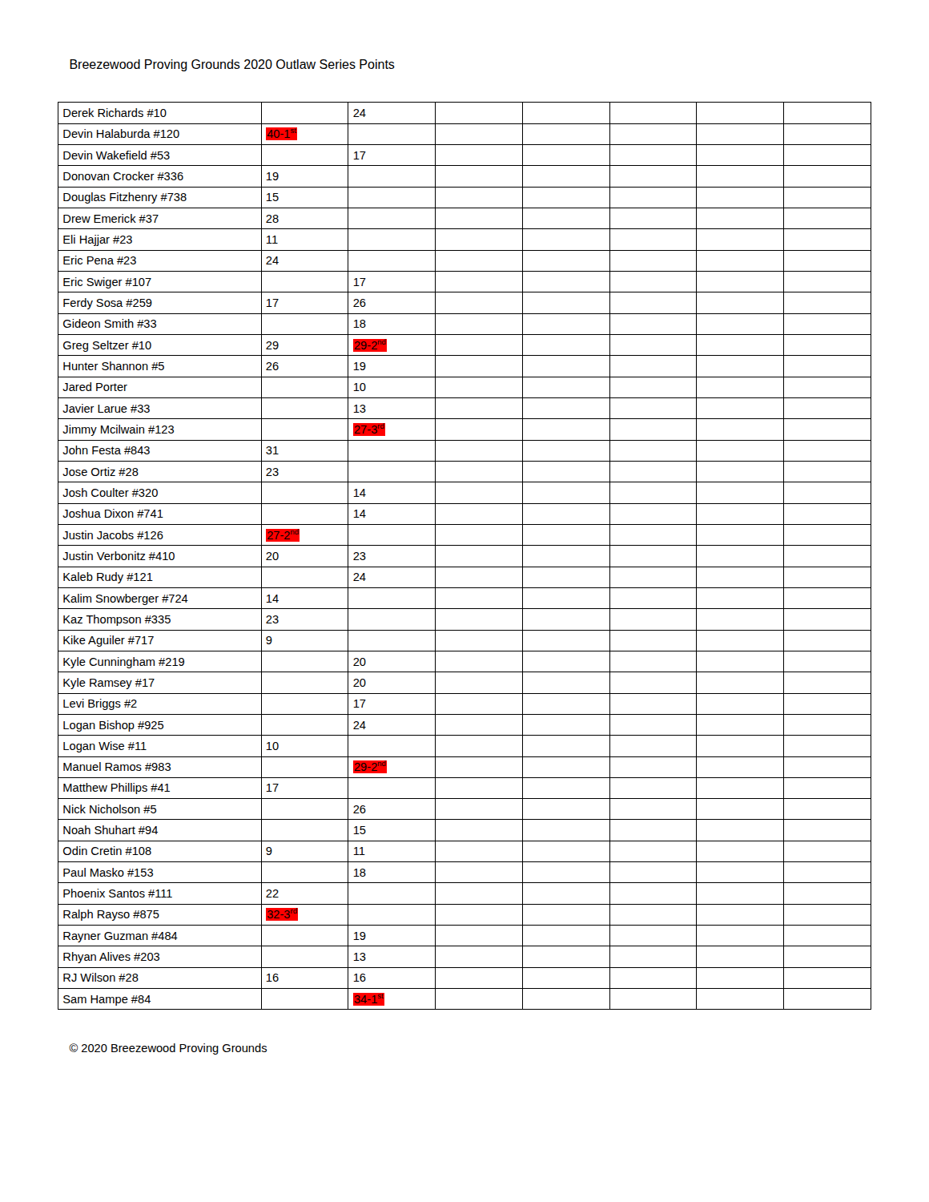Breezewood Proving Grounds 2020 Outlaw Series Points
| Derek Richards #10 | | 24 | | | | | |
| Devin Halaburda #120 | 40-1 st | | | | | | |
| Devin Wakefield #53 | | 17 | | | | | |
| Donovan Crocker #336 | 19 | | | | | | |
| Douglas Fitzhenry #738 | 15 | | | | | | |
| Drew Emerick #37 | 28 | | | | | | |
| Eli Hajjar #23 | 11 | | | | | | |
| Eric Pena #23 | 24 | | | | | | |
| Eric Swiger #107 | | 17 | | | | | |
| Ferdy Sosa #259 | 17 | 26 | | | | | |
| Gideon Smith #33 | | 18 | | | | | |
| Greg Seltzer #10 | 29 | 29-2 nd | | | | | |
| Hunter Shannon #5 | 26 | 19 | | | | | |
| Jared Porter | | 10 | | | | | |
| Javier Larue #33 | | 13 | | | | | |
| Jimmy Mcilwain #123 | | 27-3 rd | | | | | |
| John Festa #843 | 31 | | | | | | |
| Jose Ortiz #28 | 23 | | | | | | |
| Josh Coulter #320 | | 14 | | | | | |
| Joshua Dixon #741 | | 14 | | | | | |
| Justin Jacobs #126 | 27-2 nd | | | | | | |
| Justin Verbonitz #410 | 20 | 23 | | | | | |
| Kaleb Rudy #121 | | 24 | | | | | |
| Kalim Snowberger #724 | 14 | | | | | | |
| Kaz Thompson #335 | 23 | | | | | | |
| Kike Aguiler #717 | 9 | | | | | | |
| Kyle Cunningham #219 | | 20 | | | | | |
| Kyle Ramsey #17 | | 20 | | | | | |
| Levi Briggs #2 | | 17 | | | | | |
| Logan Bishop #925 | | 24 | | | | | |
| Logan Wise #11 | 10 | | | | | | |
| Manuel Ramos #983 | | 29-2 nd | | | | | |
| Matthew Phillips #41 | 17 | | | | | | |
| Nick Nicholson #5 | | 26 | | | | | |
| Noah Shuhart #94 | | 15 | | | | | |
| Odin Cretin #108 | 9 | 11 | | | | | |
| Paul Masko #153 | | 18 | | | | | |
| Phoenix Santos #111 | 22 | | | | | | |
| Ralph Rayso #875 | 32-3 rd | | | | | | |
| Rayner Guzman #484 | | 19 | | | | | |
| Rhyan Alives #203 | | 13 | | | | | |
| RJ Wilson #28 | 16 | 16 | | | | | |
| Sam Hampe #84 | | 34-1 st | | | | | |
© 2020 Breezewood Proving Grounds